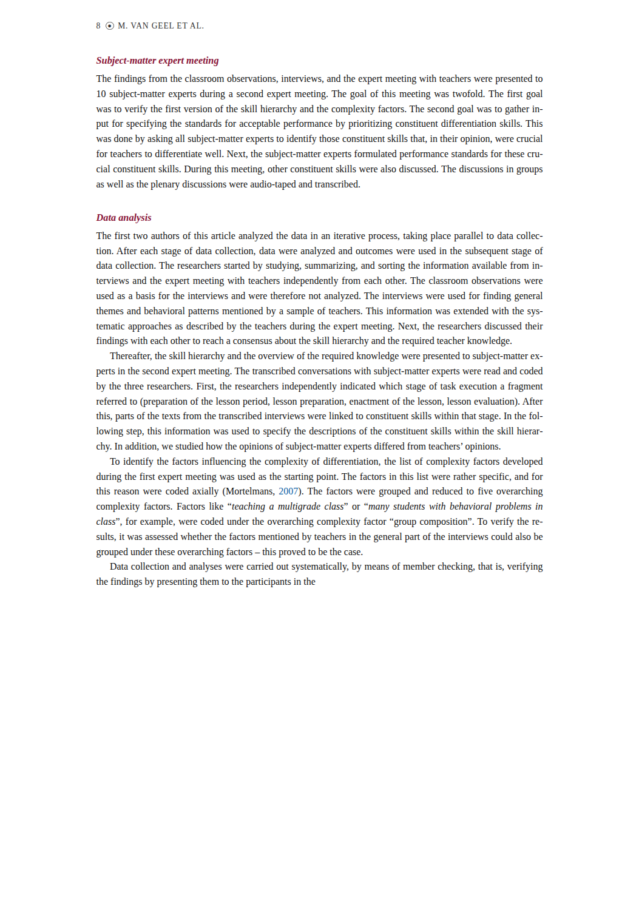8●M. VAN GEEL ET AL.
Subject-matter expert meeting
The findings from the classroom observations, interviews, and the expert meeting with teachers were presented to 10 subject-matter experts during a second expert meeting. The goal of this meeting was twofold. The first goal was to verify the first version of the skill hierarchy and the complexity factors. The second goal was to gather input for specifying the standards for acceptable performance by prioritizing constituent differentiation skills. This was done by asking all subject-matter experts to identify those constituent skills that, in their opinion, were crucial for teachers to differentiate well. Next, the subject-matter experts formulated performance standards for these crucial constituent skills. During this meeting, other constituent skills were also discussed. The discussions in groups as well as the plenary discussions were audio-taped and transcribed.
Data analysis
The first two authors of this article analyzed the data in an iterative process, taking place parallel to data collection. After each stage of data collection, data were analyzed and outcomes were used in the subsequent stage of data collection. The researchers started by studying, summarizing, and sorting the information available from interviews and the expert meeting with teachers independently from each other. The classroom observations were used as a basis for the interviews and were therefore not analyzed. The interviews were used for finding general themes and behavioral patterns mentioned by a sample of teachers. This information was extended with the systematic approaches as described by the teachers during the expert meeting. Next, the researchers discussed their findings with each other to reach a consensus about the skill hierarchy and the required teacher knowledge.
Thereafter, the skill hierarchy and the overview of the required knowledge were presented to subject-matter experts in the second expert meeting. The transcribed conversations with subject-matter experts were read and coded by the three researchers. First, the researchers independently indicated which stage of task execution a fragment referred to (preparation of the lesson period, lesson preparation, enactment of the lesson, lesson evaluation). After this, parts of the texts from the transcribed interviews were linked to constituent skills within that stage. In the following step, this information was used to specify the descriptions of the constituent skills within the skill hierarchy. In addition, we studied how the opinions of subject-matter experts differed from teachers’ opinions.
To identify the factors influencing the complexity of differentiation, the list of complexity factors developed during the first expert meeting was used as the starting point. The factors in this list were rather specific, and for this reason were coded axially (Mortelmans, 2007). The factors were grouped and reduced to five overarching complexity factors. Factors like “teaching a multigrade class” or “many students with behavioral problems in class”, for example, were coded under the overarching complexity factor “group composition”. To verify the results, it was assessed whether the factors mentioned by teachers in the general part of the interviews could also be grouped under these overarching factors – this proved to be the case.
Data collection and analyses were carried out systematically, by means of member checking, that is, verifying the findings by presenting them to the participants in the